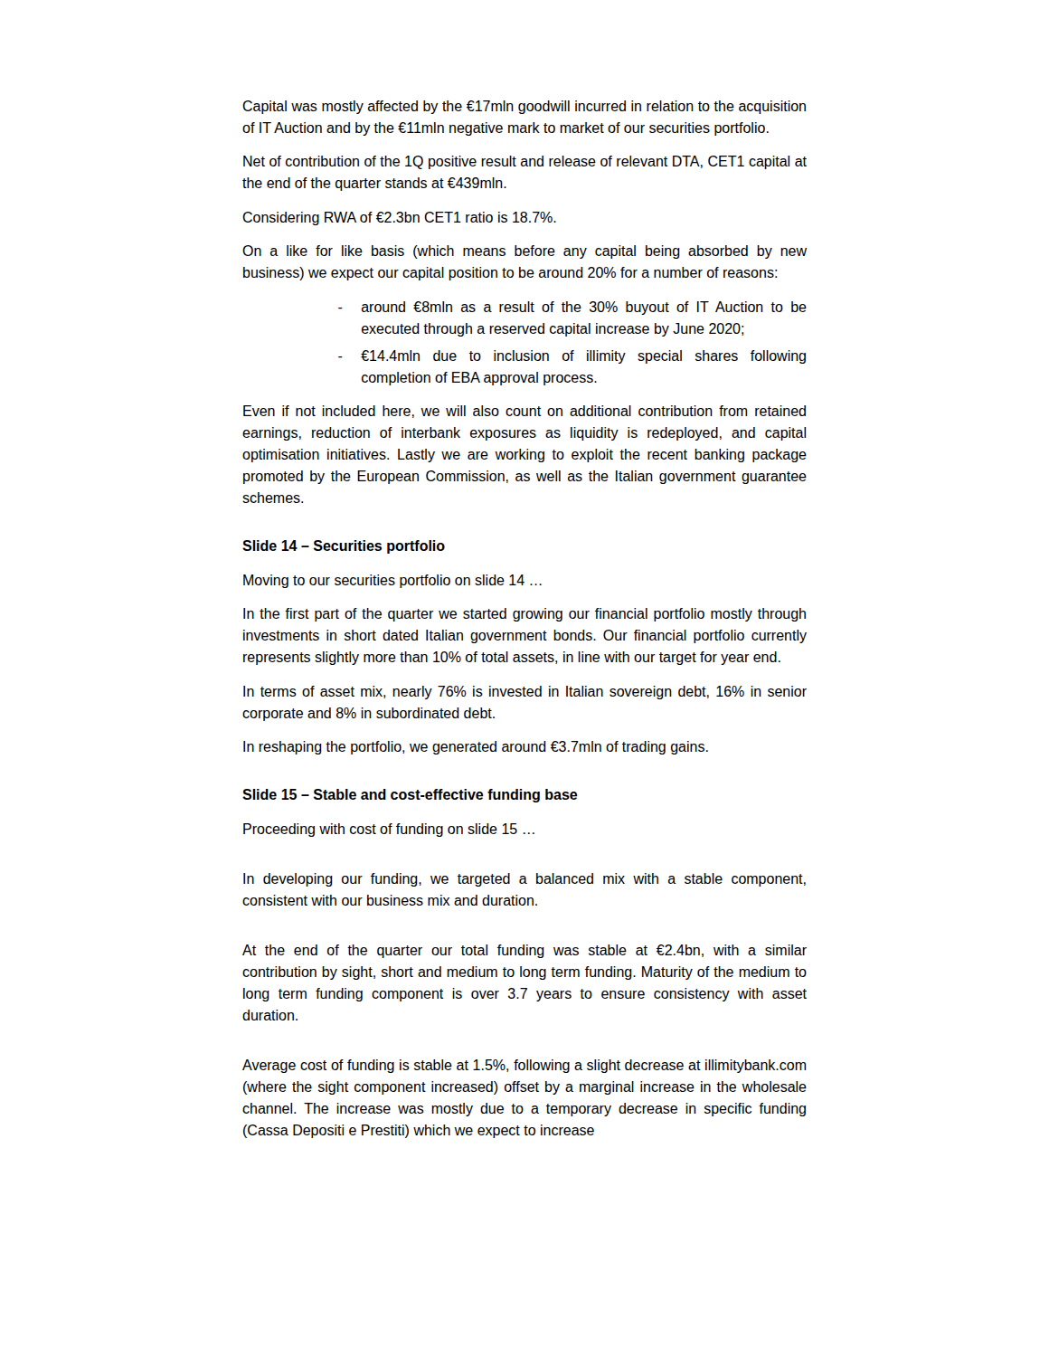Capital was mostly affected by the €17mln goodwill incurred in relation to the acquisition of IT Auction and by the €11mln negative mark to market of our securities portfolio.
Net of contribution of the 1Q positive result and release of relevant DTA, CET1 capital at the end of the quarter stands at €439mln.
Considering RWA of €2.3bn CET1 ratio is 18.7%.
On a like for like basis (which means before any capital being absorbed by new business) we expect our capital position to be around 20% for a number of reasons:
around €8mln as a result of the 30% buyout of IT Auction to be executed through a reserved capital increase by June 2020;
€14.4mln due to inclusion of illimity special shares following completion of EBA approval process.
Even if not included here, we will also count on additional contribution from retained earnings, reduction of interbank exposures as liquidity is redeployed, and capital optimisation initiatives. Lastly we are working to exploit the recent banking package promoted by the European Commission, as well as the Italian government guarantee schemes.
Slide 14 – Securities portfolio
Moving to our securities portfolio on slide 14 …
In the first part of the quarter we started growing our financial portfolio mostly through investments in short dated Italian government bonds. Our financial portfolio currently represents slightly more than 10% of total assets, in line with our target for year end.
In terms of asset mix, nearly 76% is invested in Italian sovereign debt, 16% in senior corporate and 8% in subordinated debt.
In reshaping the portfolio, we generated around €3.7mln of trading gains.
Slide 15 – Stable and cost-effective funding base
Proceeding with cost of funding on slide 15 …
In developing our funding, we targeted a balanced mix with a stable component, consistent with our business mix and duration.
At the end of the quarter our total funding was stable at €2.4bn, with a similar contribution by sight, short and medium to long term funding. Maturity of the medium to long term funding component is over 3.7 years to ensure consistency with asset duration.
Average cost of funding is stable at 1.5%, following a slight decrease at illimitybank.com (where the sight component increased) offset by a marginal increase in the wholesale channel. The increase was mostly due to a temporary decrease in specific funding (Cassa Depositi e Prestiti) which we expect to increase